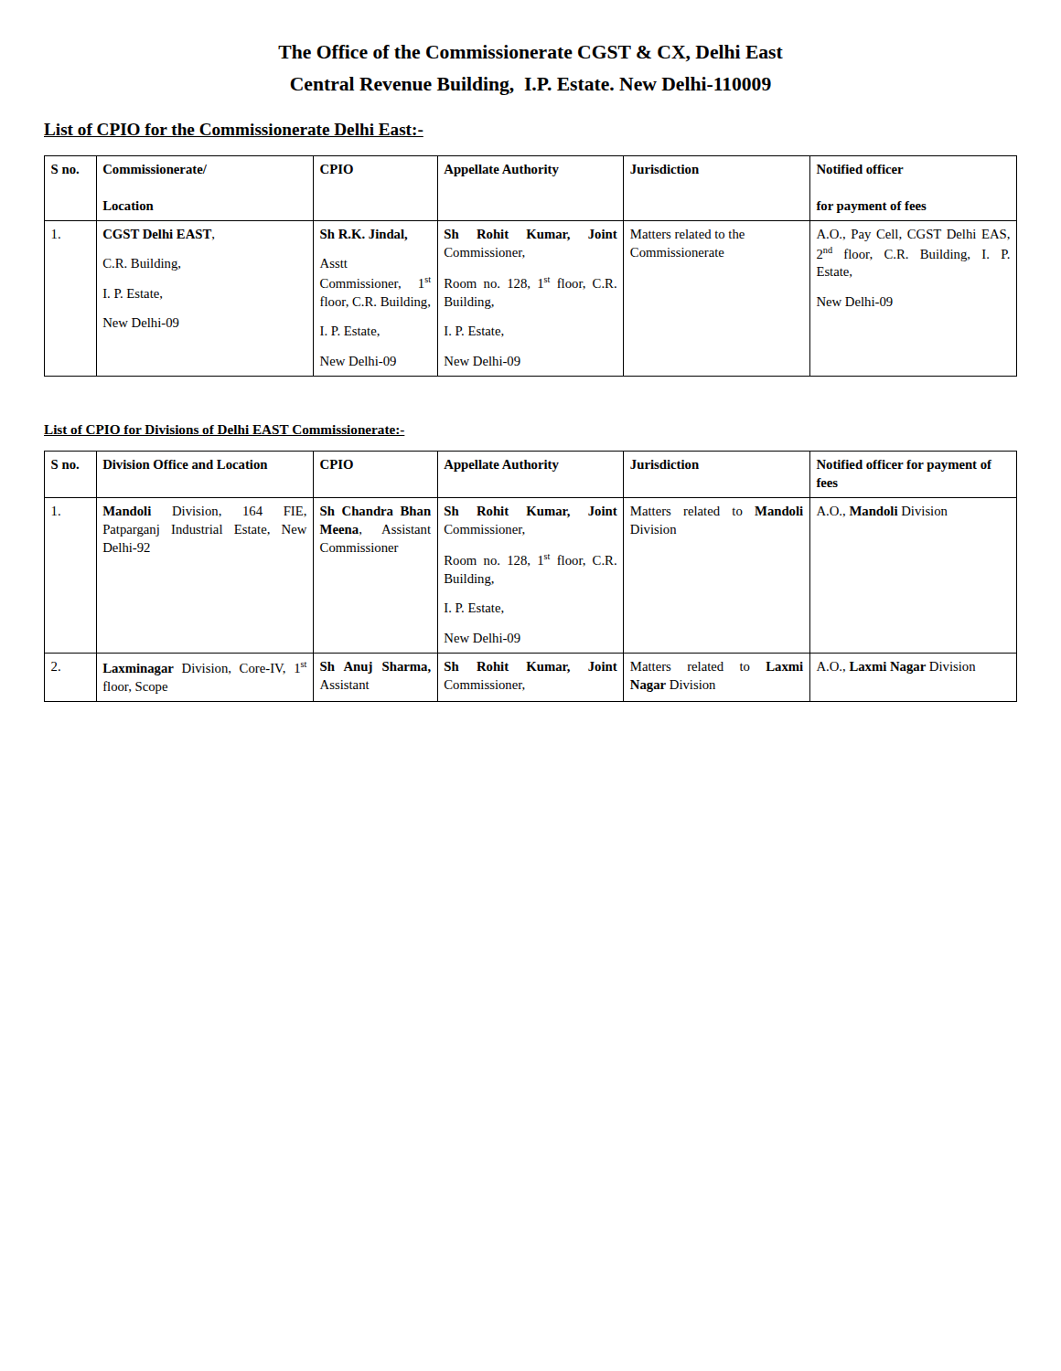The Office of the Commissionerate CGST & CX, Delhi East
Central Revenue Building, I.P. Estate. New Delhi-110009
List of CPIO for the Commissionerate Delhi East:-
| S no. | Commissionerate/ Location | CPIO | Appellate Authority | Jurisdiction | Notified officer for payment of fees |
| --- | --- | --- | --- | --- | --- |
| 1. | CGST Delhi EAST , C.R. Building, I. P. Estate, New Delhi-09 | Sh R.K. Jindal, Asstt Commissioner, 1 st floor, C.R. Building, I. P. Estate, New Delhi-09 | Sh Rohit Kumar, Joint Commissioner, Room no. 128, 1 st floor, C.R. Building, I. P. Estate, New Delhi-09 | Matters related to the Commissionerate | A.O., Pay Cell, CGST Delhi EAS, 2 nd floor, C.R. Building, I. P. Estate, New Delhi-09 |
List of CPIO for Divisions of Delhi EAST Commissionerate:-
| S no. | Division Office and Location | CPIO | Appellate Authority | Jurisdiction | Notified officer for payment of fees |
| --- | --- | --- | --- | --- | --- |
| 1. | Mandoli Division, 164 FIE, Patparganj Industrial Estate, New Delhi-92 | Sh Chandra Bhan Meena , Assistant Commissioner | Sh Rohit Kumar, Joint Commissioner, Room no. 128, 1 st floor, C.R. Building, I. P. Estate, New Delhi-09 | Matters related to Mandoli Division | A.O., Mandoli Division |
| 2. | Laxminagar Division, Core-IV, 1 st floor, Scope | Sh Anuj Sharma, Assistant | Sh Rohit Kumar, Joint Commissioner, | Matters related to Laxmi Nagar Division | A.O., Laxmi Nagar Division |